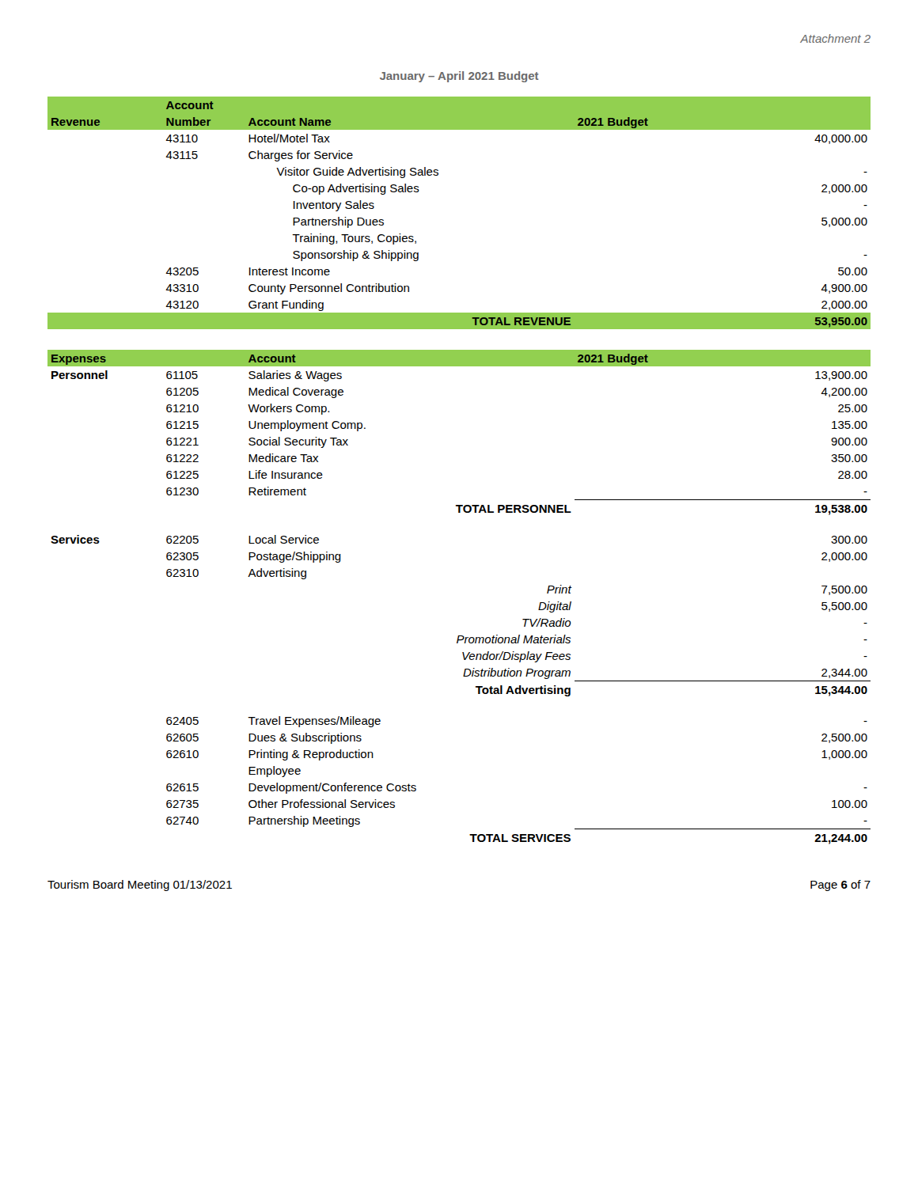Attachment 2
January – April 2021 Budget
| | Account | | |
| Revenue | Number | Account Name | 2021 Budget |
| | 43110 | Hotel/Motel Tax | 40,000.00 |
| | 43115 | Charges for Service | |
| | | Visitor Guide Advertising Sales | - |
| | | Co-op Advertising Sales | 2,000.00 |
| | | Inventory Sales | - |
| | | Partnership Dues | 5,000.00 |
| | | Training, Tours, Copies, | |
| | | Sponsorship & Shipping | - |
| | 43205 | Interest Income | 50.00 |
| | 43310 | County Personnel Contribution | 4,900.00 |
| | 43120 | Grant Funding | 2,000.00 |
| | | TOTAL REVENUE | 53,950.00 |
| Expenses | | Account | 2021 Budget |
| Personnel | 61105 | Salaries & Wages | 13,900.00 |
| | 61205 | Medical Coverage | 4,200.00 |
| | 61210 | Workers Comp. | 25.00 |
| | 61215 | Unemployment Comp. | 135.00 |
| | 61221 | Social Security Tax | 900.00 |
| | 61222 | Medicare Tax | 350.00 |
| | 61225 | Life Insurance | 28.00 |
| | 61230 | Retirement | - |
| | | TOTAL PERSONNEL | 19,538.00 |
| Services | 62205 | Local Service | 300.00 |
| | 62305 | Postage/Shipping | 2,000.00 |
| | 62310 | Advertising | |
| | | Print | 7,500.00 |
| | | Digital | 5,500.00 |
| | | TV/Radio | - |
| | | Promotional Materials | - |
| | | Vendor/Display Fees | - |
| | | Distribution Program | 2,344.00 |
| | | Total Advertising | 15,344.00 |
| | 62405 | Travel Expenses/Mileage | - |
| | 62605 | Dues & Subscriptions | 2,500.00 |
| | 62610 | Printing & Reproduction | 1,000.00 |
| | | Employee | |
| | 62615 | Development/Conference Costs | - |
| | 62735 | Other Professional Services | 100.00 |
| | 62740 | Partnership Meetings | - |
| | | TOTAL SERVICES | 21,244.00 |
Tourism Board Meeting 01/13/2021
Page 6 of 7